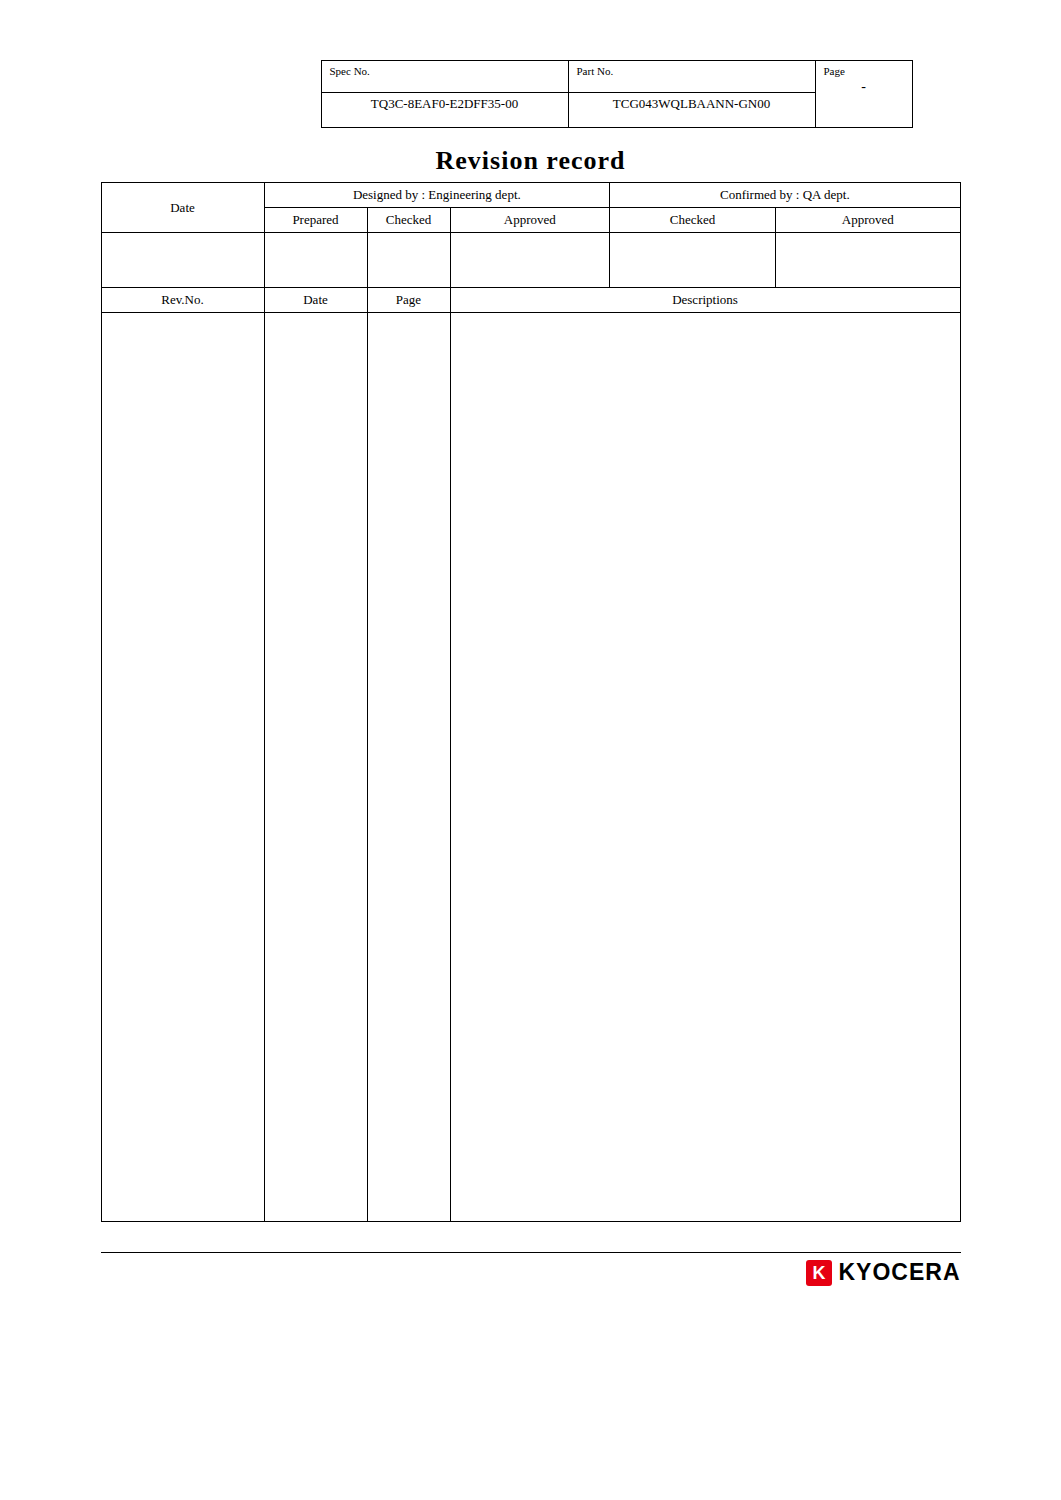| Spec No. | Part No. | Page - |
| TQ3C-8EAF0-E2DFF35-00 | TCG043WQLBAANN-GN00 |
Revision record
| Date | Designed by : Engineering dept. | Confirmed by : QA dept. |
| --- | --- | --- |
| Prepared | Checked | Approved | Checked | Approved |
| Rev.No. | Date | Page | Descriptions |
KKYOCERA